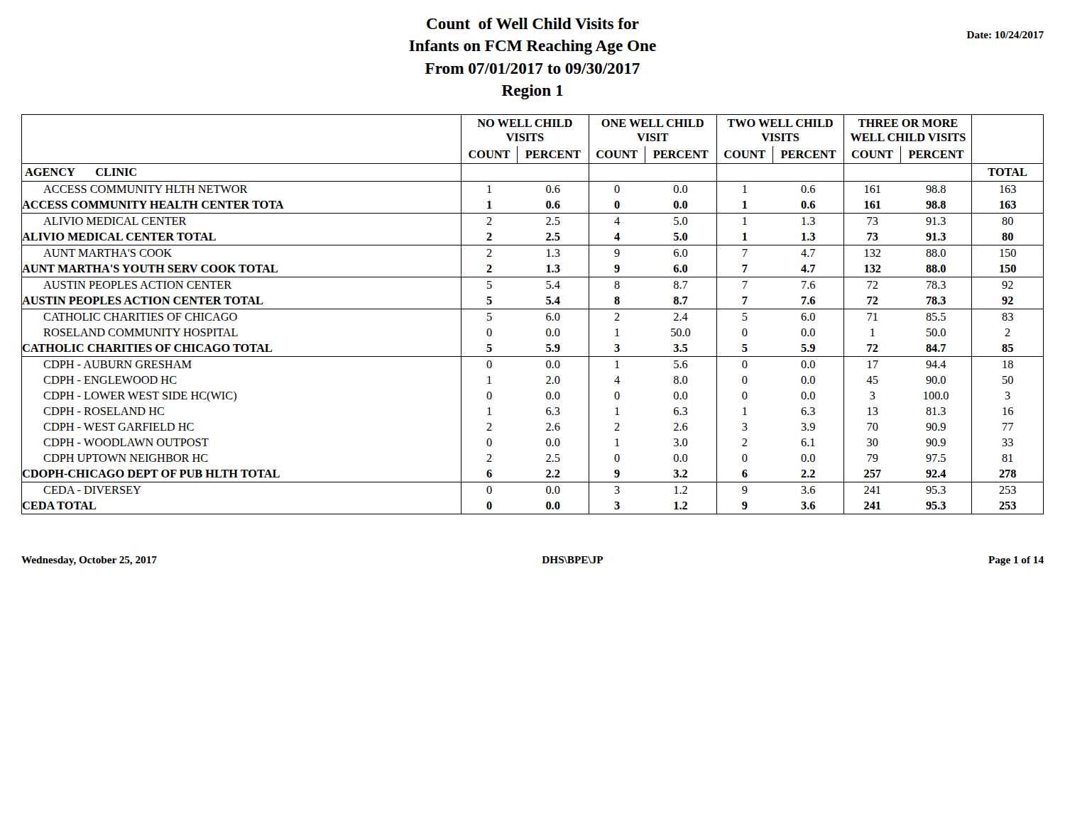Date: 10/24/2017
Count of Well Child Visits for
Infants on FCM Reaching Age One
From 07/01/2017 to 09/30/2017 Region 1
| | NO WELL CHILD VISITS | ONE WELL CHILD VISIT | TWO WELL CHILD VISITS | THREE OR MORE WELL CHILD VISITS | |
| --- | --- | --- | --- | --- | --- |
| COUNT | PERCENT | COUNT | PERCENT | COUNT | PERCENT | COUNT | PERCENT |
| AGENCY CLINIC | | | | | TOTAL |
| ACCESS COMMUNITY HLTH NETWOR | 1 | 0.6 | 0 | 0.0 | 1 | 0.6 | 161 | 98.8 | 163 |
| ACCESS COMMUNITY HEALTH CENTER TOTA | 1 | 0.6 | 0 | 0.0 | 1 | 0.6 | 161 | 98.8 | 163 |
| ALIVIO MEDICAL CENTER | 2 | 2.5 | 4 | 5.0 | 1 | 1.3 | 73 | 91.3 | 80 |
| ALIVIO MEDICAL CENTER TOTAL | 2 | 2.5 | 4 | 5.0 | 1 | 1.3 | 73 | 91.3 | 80 |
| AUNT MARTHA'S COOK | 2 | 1.3 | 9 | 6.0 | 7 | 4.7 | 132 | 88.0 | 150 |
| AUNT MARTHA'S YOUTH SERV COOK TOTAL | 2 | 1.3 | 9 | 6.0 | 7 | 4.7 | 132 | 88.0 | 150 |
| AUSTIN PEOPLES ACTION CENTER | 5 | 5.4 | 8 | 8.7 | 7 | 7.6 | 72 | 78.3 | 92 |
| AUSTIN PEOPLES ACTION CENTER TOTAL | 5 | 5.4 | 8 | 8.7 | 7 | 7.6 | 72 | 78.3 | 92 |
| CATHOLIC CHARITIES OF CHICAGO | 5 | 6.0 | 2 | 2.4 | 5 | 6.0 | 71 | 85.5 | 83 |
| ROSELAND COMMUNITY HOSPITAL | 0 | 0.0 | 1 | 50.0 | 0 | 0.0 | 1 | 50.0 | 2 |
| CATHOLIC CHARITIES OF CHICAGO TOTAL | 5 | 5.9 | 3 | 3.5 | 5 | 5.9 | 72 | 84.7 | 85 |
| CDPH - AUBURN GRESHAM | 0 | 0.0 | 1 | 5.6 | 0 | 0.0 | 17 | 94.4 | 18 |
| CDPH - ENGLEWOOD HC | 1 | 2.0 | 4 | 8.0 | 0 | 0.0 | 45 | 90.0 | 50 |
| CDPH - LOWER WEST SIDE HC(WIC) | 0 | 0.0 | 0 | 0.0 | 0 | 0.0 | 3 | 100.0 | 3 |
| CDPH - ROSELAND HC | 1 | 6.3 | 1 | 6.3 | 1 | 6.3 | 13 | 81.3 | 16 |
| CDPH - WEST GARFIELD HC | 2 | 2.6 | 2 | 2.6 | 3 | 3.9 | 70 | 90.9 | 77 |
| CDPH - WOODLAWN OUTPOST | 0 | 0.0 | 1 | 3.0 | 2 | 6.1 | 30 | 90.9 | 33 |
| CDPH UPTOWN NEIGHBOR HC | 2 | 2.5 | 0 | 0.0 | 0 | 0.0 | 79 | 97.5 | 81 |
| CDOPH-CHICAGO DEPT OF PUB HLTH TOTAL | 6 | 2.2 | 9 | 3.2 | 6 | 2.2 | 257 | 92.4 | 278 |
| CEDA - DIVERSEY | 0 | 0.0 | 3 | 1.2 | 9 | 3.6 | 241 | 95.3 | 253 |
| CEDA TOTAL | 0 | 0.0 | 3 | 1.2 | 9 | 3.6 | 241 | 95.3 | 253 |
Wednesday, October 25, 2017 DHS\BPE\JP Page 1 of 14